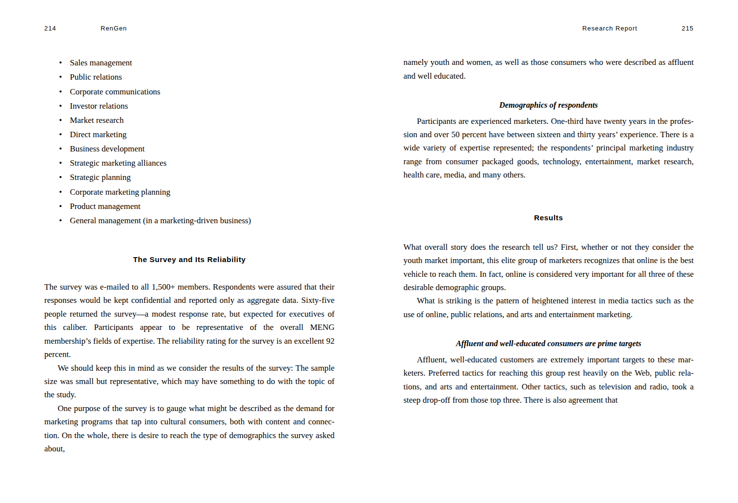214 RenGen
Research Report 215
Sales management
Public relations
Corporate communications
Investor relations
Market research
Direct marketing
Business development
Strategic marketing alliances
Strategic planning
Corporate marketing planning
Product management
General management (in a marketing-driven business)
The Survey and Its Reliability
The survey was e-mailed to all 1,500+ members. Respondents were assured that their responses would be kept confidential and reported only as aggregate data. Sixty-five people returned the survey—a modest response rate, but expected for executives of this caliber. Participants appear to be representative of the overall MENG membership’s fields of expertise. The reliability rating for the survey is an excellent 92 percent.
We should keep this in mind as we consider the results of the survey: The sample size was small but representative, which may have something to do with the topic of the study.
One purpose of the survey is to gauge what might be described as the demand for marketing programs that tap into cultural consumers, both with content and connection. On the whole, there is desire to reach the type of demographics the survey asked about,
namely youth and women, as well as those consumers who were described as affluent and well educated.
Demographics of respondents
Participants are experienced marketers. One-third have twenty years in the profession and over 50 percent have between sixteen and thirty years’ experience. There is a wide variety of expertise represented; the respondents’ principal marketing industry range from consumer packaged goods, technology, entertainment, market research, health care, media, and many others.
Results
What overall story does the research tell us? First, whether or not they consider the youth market important, this elite group of marketers recognizes that online is the best vehicle to reach them. In fact, online is considered very important for all three of these desirable demographic groups.
What is striking is the pattern of heightened interest in media tactics such as the use of online, public relations, and arts and entertainment marketing.
Affluent and well-educated consumers are prime targets
Affluent, well-educated customers are extremely important targets to these marketers. Preferred tactics for reaching this group rest heavily on the Web, public relations, and arts and entertainment. Other tactics, such as television and radio, took a steep drop-off from those top three. There is also agreement that